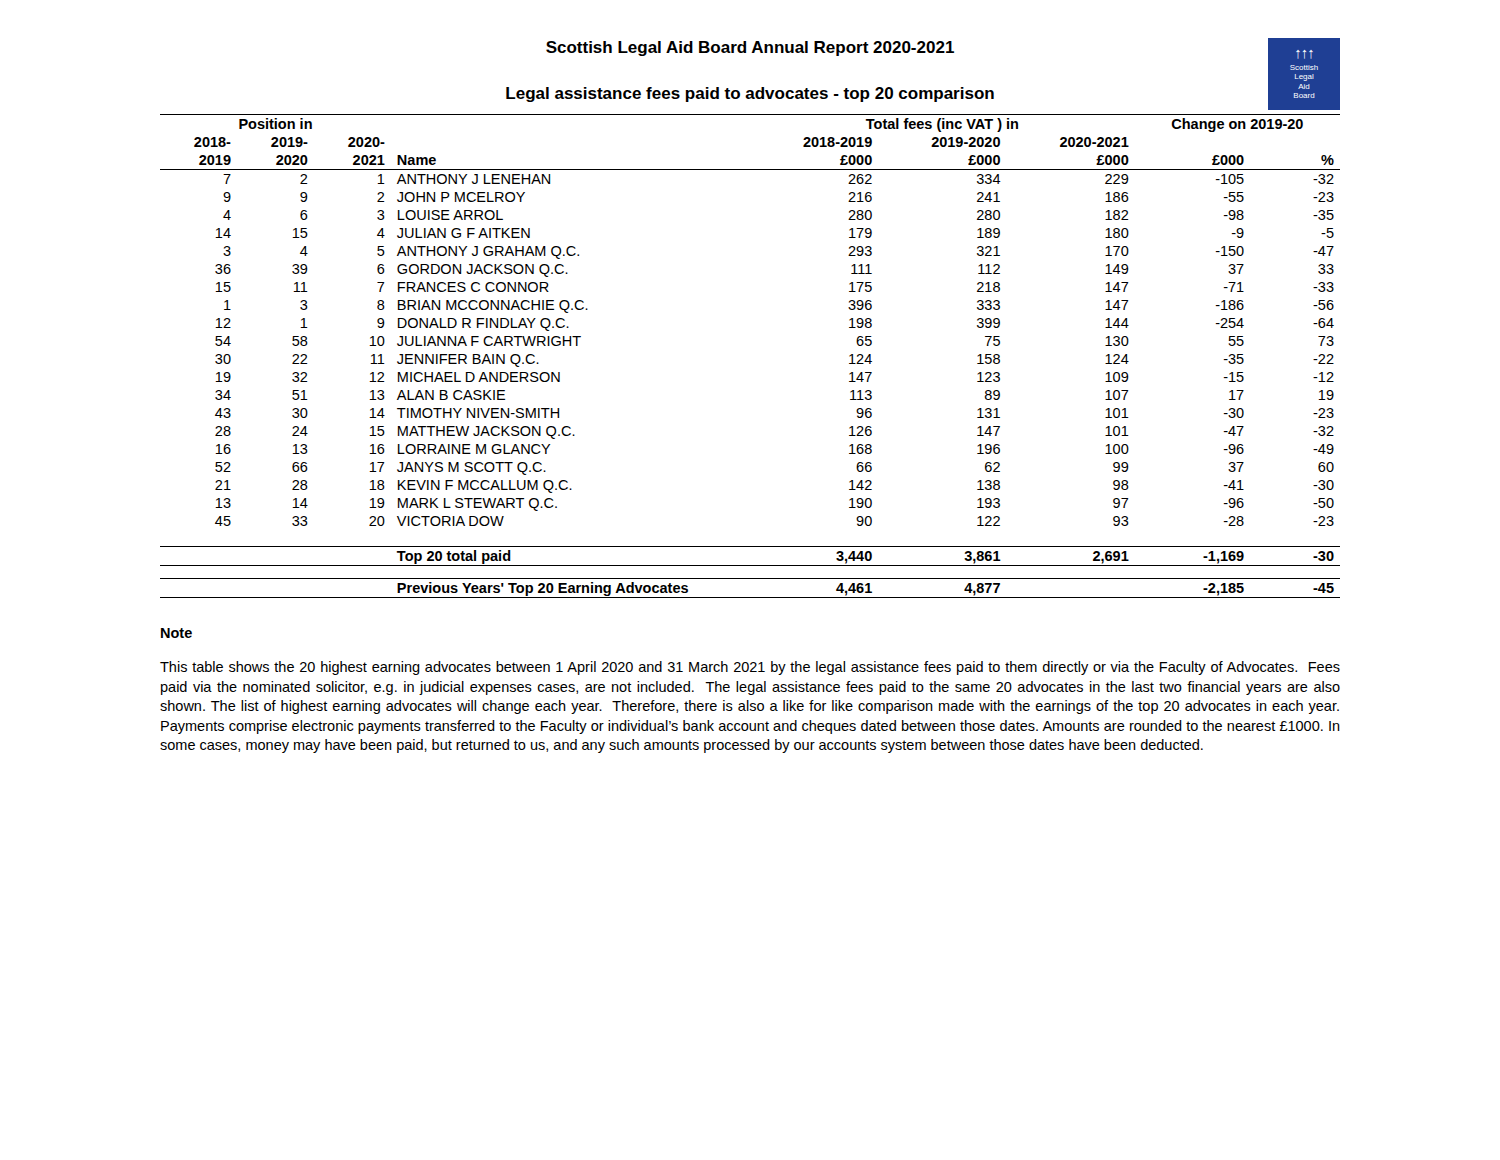↑↑↑ Scottish
Legal
Aid
Board
Scottish Legal Aid Board Annual Report 2020-2021
Legal assistance fees paid to advocates - top 20 comparison
| Position in | | Total fees (inc VAT ) in | Change on 2019-20 |
| --- | --- | --- | --- |
| 2018- | 2019- | 2020- | | 2018-2019 | 2019-2020 | 2020-2021 | | |
| 2019 | 2020 | 2021 | Name | £000 | £000 | £000 | £000 | % |
| 7 | 2 | 1 | ANTHONY J LENEHAN | 262 | 334 | 229 | -105 | -32 |
| 9 | 9 | 2 | JOHN P MCELROY | 216 | 241 | 186 | -55 | -23 |
| 4 | 6 | 3 | LOUISE ARROL | 280 | 280 | 182 | -98 | -35 |
| 14 | 15 | 4 | JULIAN G F AITKEN | 179 | 189 | 180 | -9 | -5 |
| 3 | 4 | 5 | ANTHONY J GRAHAM Q.C. | 293 | 321 | 170 | -150 | -47 |
| 36 | 39 | 6 | GORDON JACKSON Q.C. | 111 | 112 | 149 | 37 | 33 |
| 15 | 11 | 7 | FRANCES C CONNOR | 175 | 218 | 147 | -71 | -33 |
| 1 | 3 | 8 | BRIAN MCCONNACHIE Q.C. | 396 | 333 | 147 | -186 | -56 |
| 12 | 1 | 9 | DONALD R FINDLAY Q.C. | 198 | 399 | 144 | -254 | -64 |
| 54 | 58 | 10 | JULIANNA F CARTWRIGHT | 65 | 75 | 130 | 55 | 73 |
| 30 | 22 | 11 | JENNIFER BAIN Q.C. | 124 | 158 | 124 | -35 | -22 |
| 19 | 32 | 12 | MICHAEL D ANDERSON | 147 | 123 | 109 | -15 | -12 |
| 34 | 51 | 13 | ALAN B CASKIE | 113 | 89 | 107 | 17 | 19 |
| 43 | 30 | 14 | TIMOTHY NIVEN-SMITH | 96 | 131 | 101 | -30 | -23 |
| 28 | 24 | 15 | MATTHEW JACKSON Q.C. | 126 | 147 | 101 | -47 | -32 |
| 16 | 13 | 16 | LORRAINE M GLANCY | 168 | 196 | 100 | -96 | -49 |
| 52 | 66 | 17 | JANYS M SCOTT Q.C. | 66 | 62 | 99 | 37 | 60 |
| 21 | 28 | 18 | KEVIN F MCCALLUM Q.C. | 142 | 138 | 98 | -41 | -30 |
| 13 | 14 | 19 | MARK L STEWART Q.C. | 190 | 193 | 97 | -96 | -50 |
| 45 | 33 | 20 | VICTORIA DOW | 90 | 122 | 93 | -28 | -23 |
| | Top 20 total paid | 3,440 | 3,861 | 2,691 | -1,169 | -30 |
| | Previous Years' Top 20 Earning Advocates | 4,461 | 4,877 | | -2,185 | -45 |
Note
This table shows the 20 highest earning advocates between 1 April 2020 and 31 March 2021 by the legal assistance fees paid to them directly or via the Faculty of Advocates. Fees paid via the nominated solicitor, e.g. in judicial expenses cases, are not included. The legal assistance fees paid to the same 20 advocates in the last two financial years are also shown. The list of highest earning advocates will change each year. Therefore, there is also a like for like comparison made with the earnings of the top 20 advocates in each year. Payments comprise electronic payments transferred to the Faculty or individual’s bank account and cheques dated between those dates. Amounts are rounded to the nearest £1000. In some cases, money may have been paid, but returned to us, and any such amounts processed by our accounts system between those dates have been deducted.